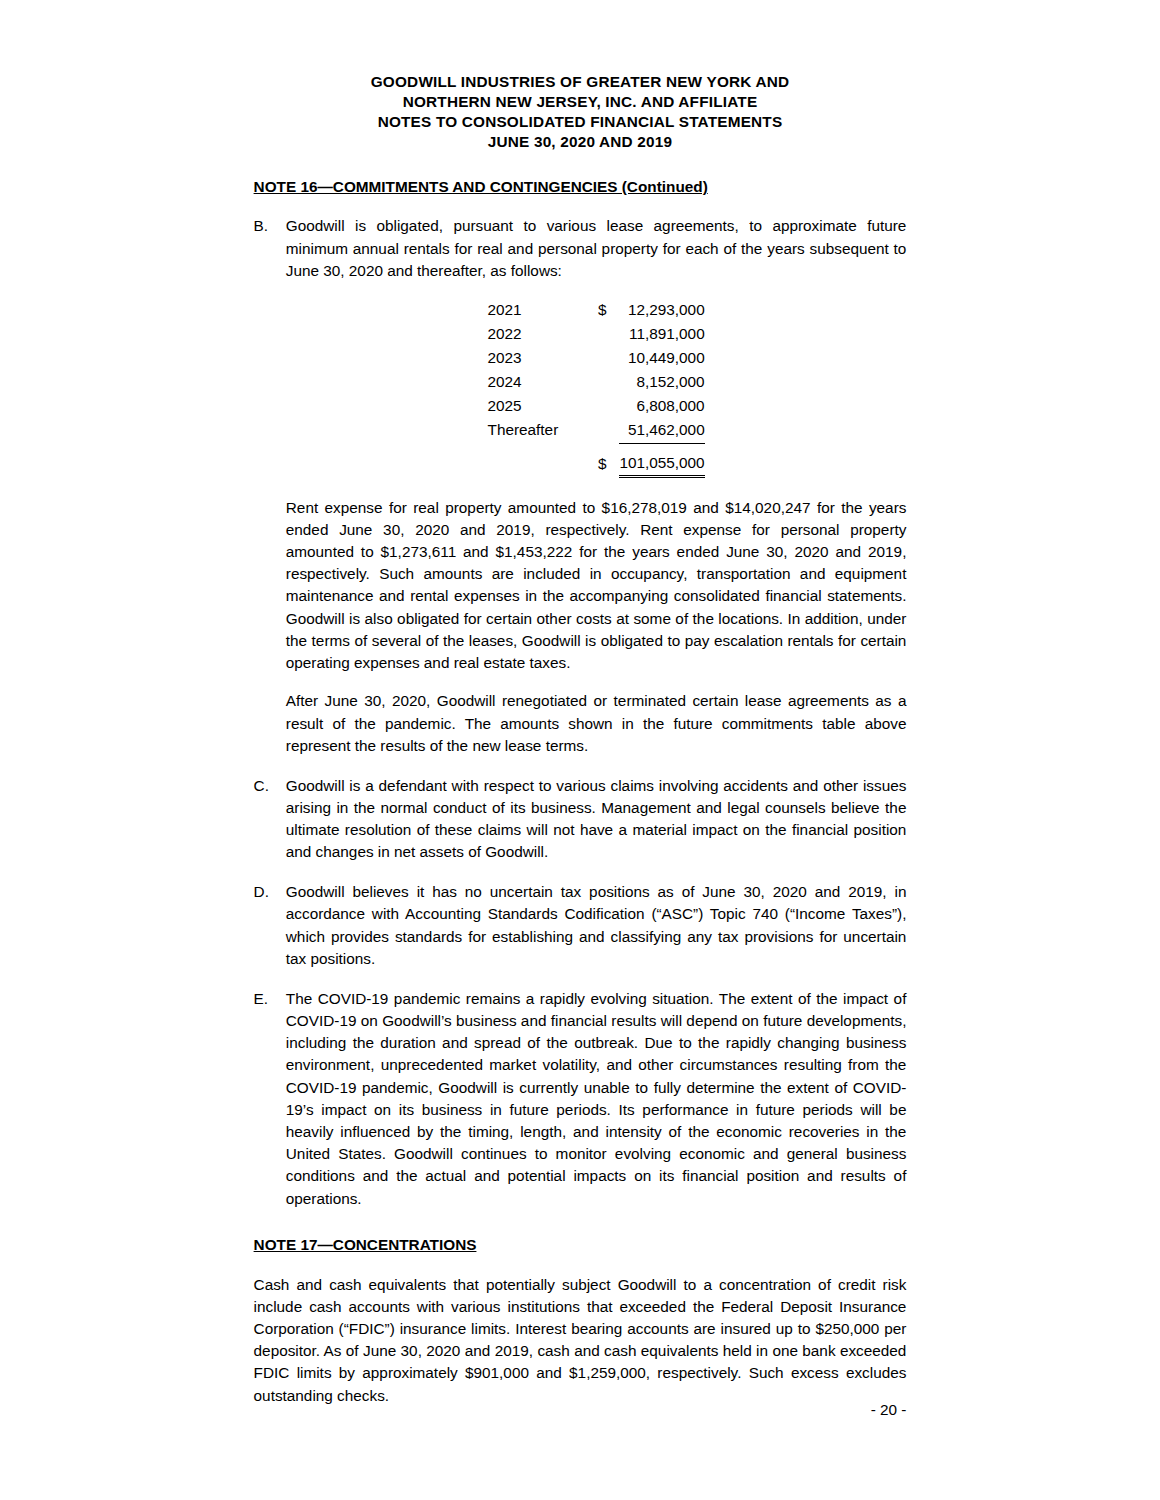GOODWILL INDUSTRIES OF GREATER NEW YORK AND
NORTHERN NEW JERSEY, INC. AND AFFILIATE
NOTES TO CONSOLIDATED FINANCIAL STATEMENTS
JUNE 30, 2020 AND 2019
NOTE 16—COMMITMENTS AND CONTINGENCIES (Continued)
B. Goodwill is obligated, pursuant to various lease agreements, to approximate future minimum annual rentals for real and personal property for each of the years subsequent to June 30, 2020 and thereafter, as follows:
| 2021 | $ | 12,293,000 |
| 2022 | | 11,891,000 |
| 2023 | | 10,449,000 |
| 2024 | | 8,152,000 |
| 2025 | | 6,808,000 |
| Thereafter | | 51,462,000 |
| | $ | 101,055,000 |
Rent expense for real property amounted to $16,278,019 and $14,020,247 for the years ended June 30, 2020 and 2019, respectively. Rent expense for personal property amounted to $1,273,611 and $1,453,222 for the years ended June 30, 2020 and 2019, respectively. Such amounts are included in occupancy, transportation and equipment maintenance and rental expenses in the accompanying consolidated financial statements. Goodwill is also obligated for certain other costs at some of the locations. In addition, under the terms of several of the leases, Goodwill is obligated to pay escalation rentals for certain operating expenses and real estate taxes.
After June 30, 2020, Goodwill renegotiated or terminated certain lease agreements as a result of the pandemic. The amounts shown in the future commitments table above represent the results of the new lease terms.
C. Goodwill is a defendant with respect to various claims involving accidents and other issues arising in the normal conduct of its business. Management and legal counsels believe the ultimate resolution of these claims will not have a material impact on the financial position and changes in net assets of Goodwill.
D. Goodwill believes it has no uncertain tax positions as of June 30, 2020 and 2019, in accordance with Accounting Standards Codification (“ASC”) Topic 740 (“Income Taxes”), which provides standards for establishing and classifying any tax provisions for uncertain tax positions.
E. The COVID-19 pandemic remains a rapidly evolving situation. The extent of the impact of COVID-19 on Goodwill’s business and financial results will depend on future developments, including the duration and spread of the outbreak. Due to the rapidly changing business environment, unprecedented market volatility, and other circumstances resulting from the COVID-19 pandemic, Goodwill is currently unable to fully determine the extent of COVID-19’s impact on its business in future periods. Its performance in future periods will be heavily influenced by the timing, length, and intensity of the economic recoveries in the United States. Goodwill continues to monitor evolving economic and general business conditions and the actual and potential impacts on its financial position and results of operations.
NOTE 17—CONCENTRATIONS
Cash and cash equivalents that potentially subject Goodwill to a concentration of credit risk include cash accounts with various institutions that exceeded the Federal Deposit Insurance Corporation (“FDIC”) insurance limits. Interest bearing accounts are insured up to $250,000 per depositor. As of June 30, 2020 and 2019, cash and cash equivalents held in one bank exceeded FDIC limits by approximately $901,000 and $1,259,000, respectively. Such excess excludes outstanding checks.
- 20 -